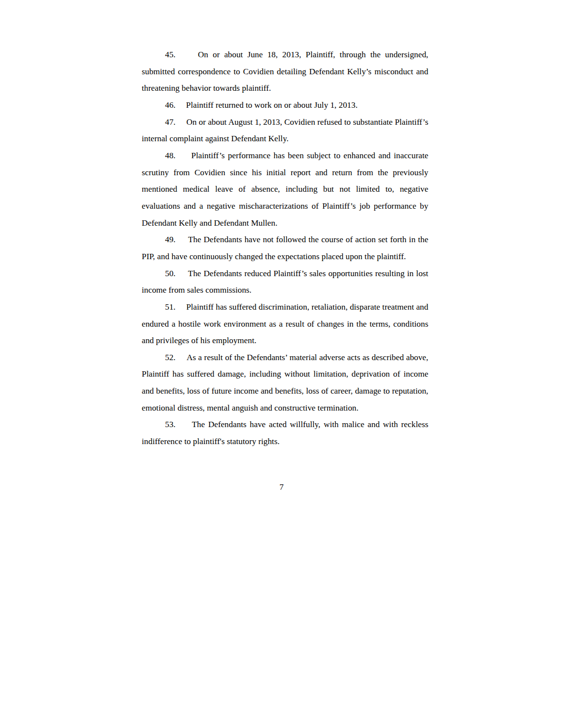45. On or about June 18, 2013, Plaintiff, through the undersigned, submitted correspondence to Covidien detailing Defendant Kelly’s misconduct and threatening behavior towards plaintiff.
46. Plaintiff returned to work on or about July 1, 2013.
47. On or about August 1, 2013, Covidien refused to substantiate Plaintiff’s internal complaint against Defendant Kelly.
48. Plaintiff’s performance has been subject to enhanced and inaccurate scrutiny from Covidien since his initial report and return from the previously mentioned medical leave of absence, including but not limited to, negative evaluations and a negative mischaracterizations of Plaintiff’s job performance by Defendant Kelly and Defendant Mullen.
49. The Defendants have not followed the course of action set forth in the PIP, and have continuously changed the expectations placed upon the plaintiff.
50. The Defendants reduced Plaintiff’s sales opportunities resulting in lost income from sales commissions.
51. Plaintiff has suffered discrimination, retaliation, disparate treatment and endured a hostile work environment as a result of changes in the terms, conditions and privileges of his employment.
52. As a result of the Defendants’ material adverse acts as described above, Plaintiff has suffered damage, including without limitation, deprivation of income and benefits, loss of future income and benefits, loss of career, damage to reputation, emotional distress, mental anguish and constructive termination.
53. The Defendants have acted willfully, with malice and with reckless indifference to plaintiff's statutory rights.
7